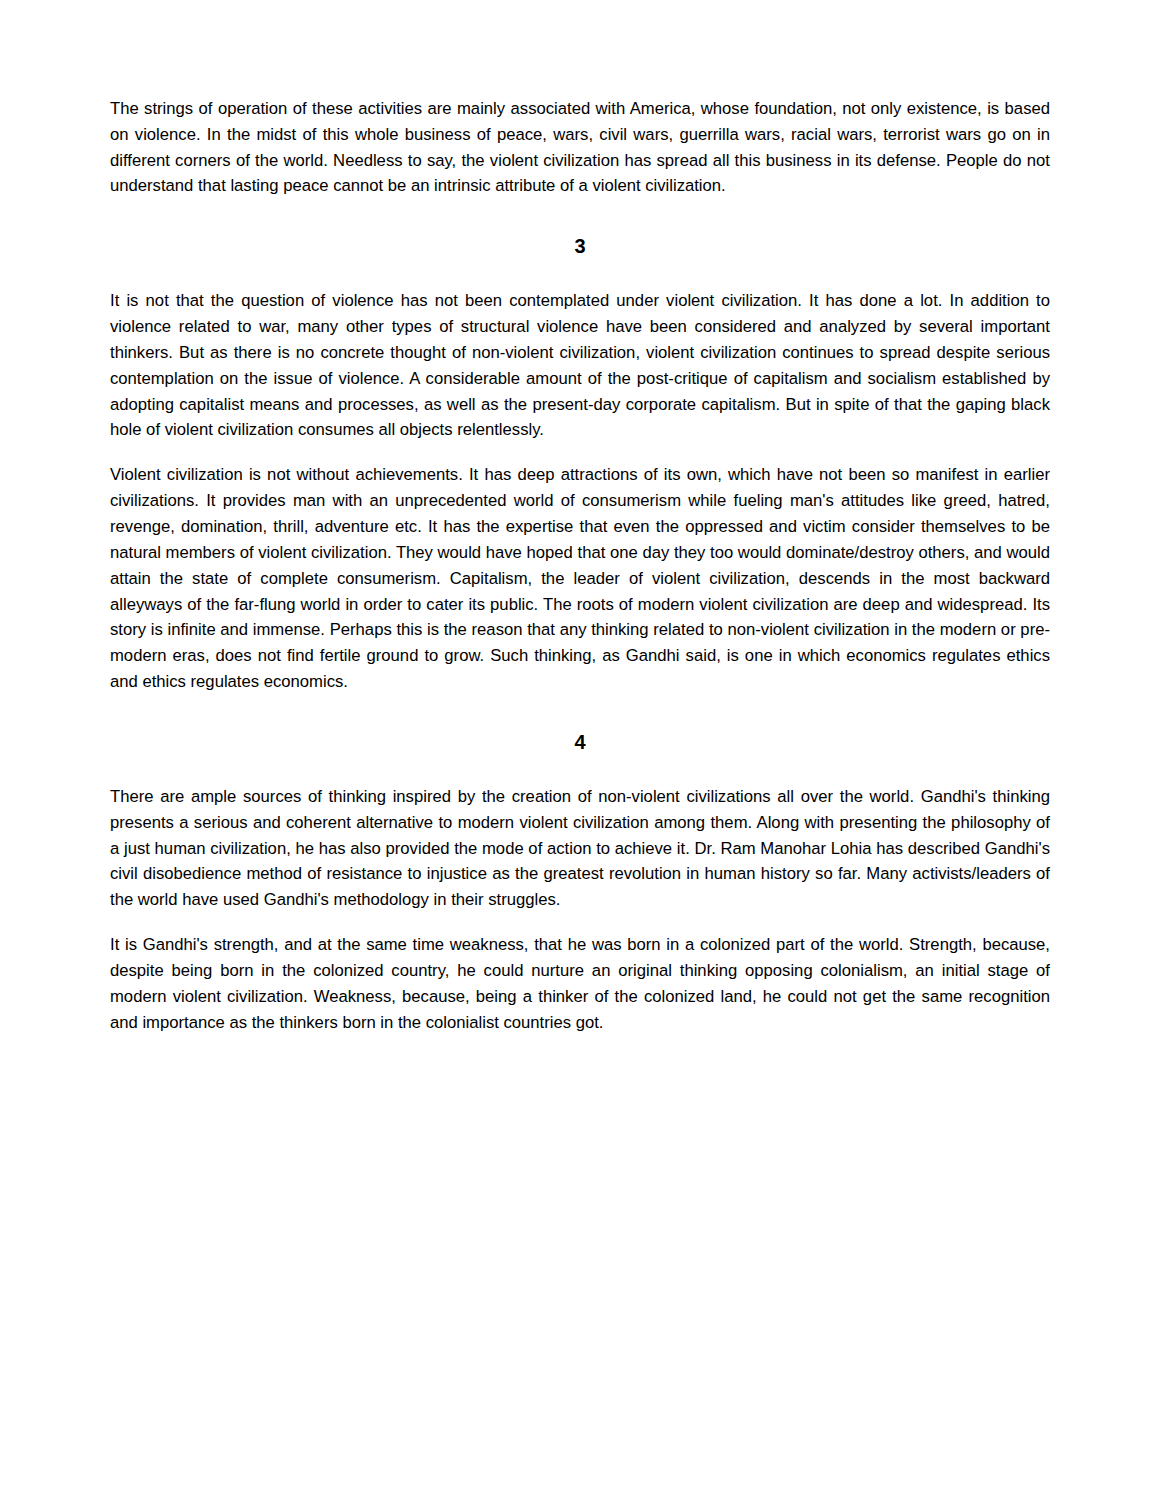The strings of operation of these activities are mainly associated with America, whose foundation, not only existence, is based on violence. In the midst of this whole business of peace, wars, civil wars, guerrilla wars, racial wars, terrorist wars go on in different corners of the world. Needless to say, the violent civilization has spread all this business in its defense. People do not understand that lasting peace cannot be an intrinsic attribute of a violent civilization.
3
It is not that the question of violence has not been contemplated under violent civilization. It has done a lot. In addition to violence related to war, many other types of structural violence have been considered and analyzed by several important thinkers. But as there is no concrete thought of non-violent civilization, violent civilization continues to spread despite serious contemplation on the issue of violence. A considerable amount of the post-critique of capitalism and socialism established by adopting capitalist means and processes, as well as the present-day corporate capitalism. But in spite of that the gaping black hole of violent civilization consumes all objects relentlessly.
Violent civilization is not without achievements. It has deep attractions of its own, which have not been so manifest in earlier civilizations. It provides man with an unprecedented world of consumerism while fueling man's attitudes like greed, hatred, revenge, domination, thrill, adventure etc. It has the expertise that even the oppressed and victim consider themselves to be natural members of violent civilization. They would have hoped that one day they too would dominate/destroy others, and would attain the state of complete consumerism. Capitalism, the leader of violent civilization, descends in the most backward alleyways of the far-flung world in order to cater its public. The roots of modern violent civilization are deep and widespread. Its story is infinite and immense. Perhaps this is the reason that any thinking related to non-violent civilization in the modern or pre-modern eras, does not find fertile ground to grow. Such thinking, as Gandhi said, is one in which economics regulates ethics and ethics regulates economics.
4
There are ample sources of thinking inspired by the creation of non-violent civilizations all over the world. Gandhi's thinking presents a serious and coherent alternative to modern violent civilization among them. Along with presenting the philosophy of a just human civilization, he has also provided the mode of action to achieve it. Dr. Ram Manohar Lohia has described Gandhi's civil disobedience method of resistance to injustice as the greatest revolution in human history so far. Many activists/leaders of the world have used Gandhi's methodology in their struggles.
It is Gandhi's strength, and at the same time weakness, that he was born in a colonized part of the world. Strength, because, despite being born in the colonized country, he could nurture an original thinking opposing colonialism, an initial stage of modern violent civilization. Weakness, because, being a thinker of the colonized land, he could not get the same recognition and importance as the thinkers born in the colonialist countries got.